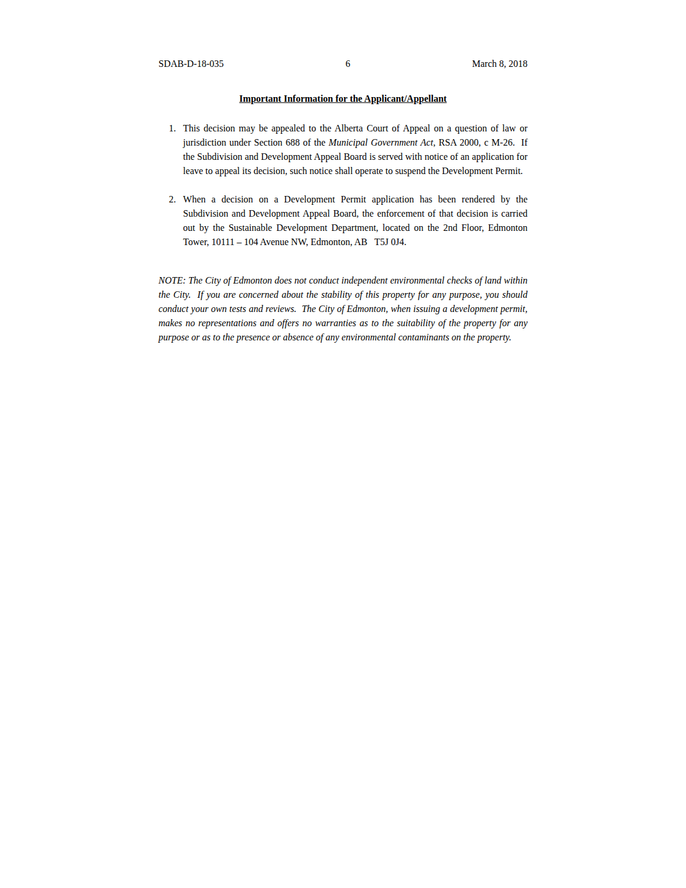SDAB-D-18-035 6 March 8, 2018
Important Information for the Applicant/Appellant
This decision may be appealed to the Alberta Court of Appeal on a question of law or jurisdiction under Section 688 of the Municipal Government Act, RSA 2000, c M-26. If the Subdivision and Development Appeal Board is served with notice of an application for leave to appeal its decision, such notice shall operate to suspend the Development Permit.
When a decision on a Development Permit application has been rendered by the Subdivision and Development Appeal Board, the enforcement of that decision is carried out by the Sustainable Development Department, located on the 2nd Floor, Edmonton Tower, 10111 – 104 Avenue NW, Edmonton, AB T5J 0J4.
NOTE: The City of Edmonton does not conduct independent environmental checks of land within the City. If you are concerned about the stability of this property for any purpose, you should conduct your own tests and reviews. The City of Edmonton, when issuing a development permit, makes no representations and offers no warranties as to the suitability of the property for any purpose or as to the presence or absence of any environmental contaminants on the property.